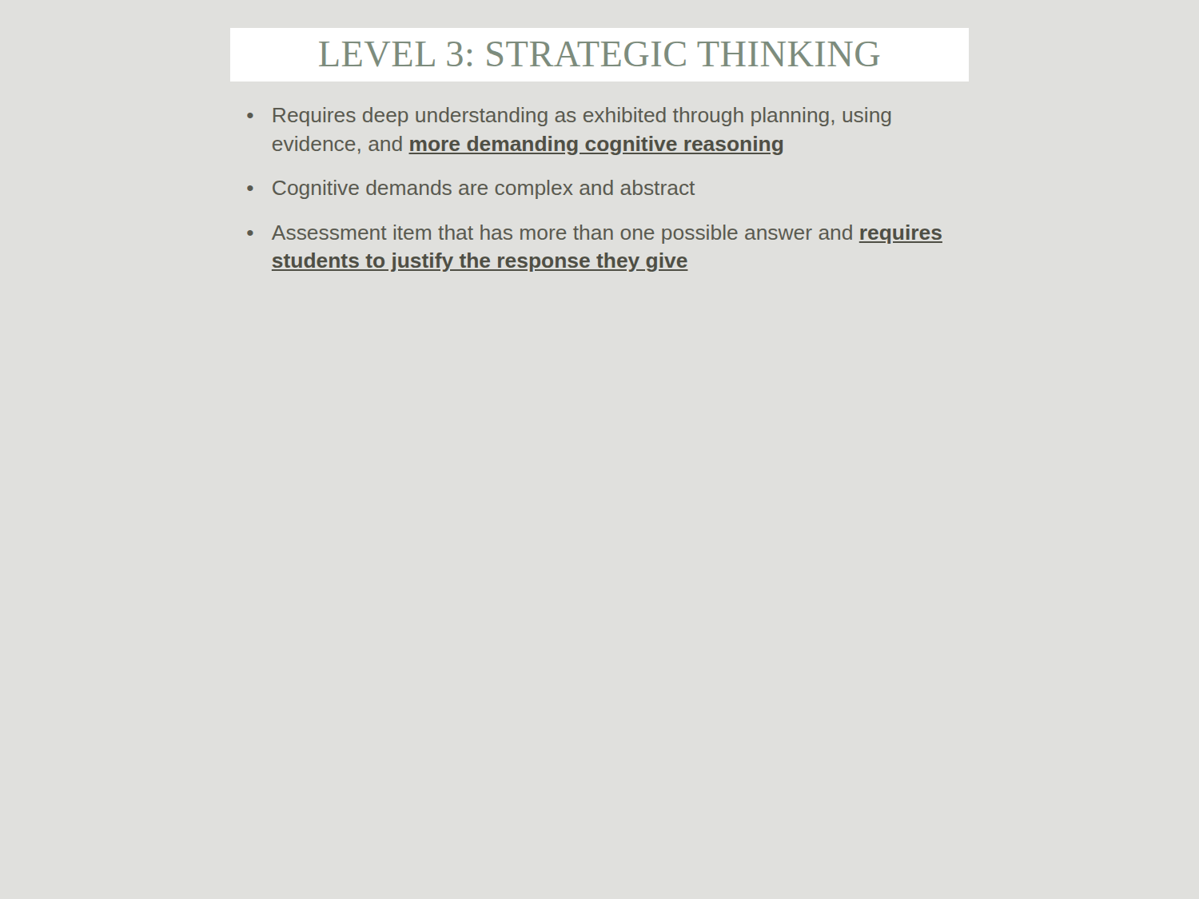Level 3: Strategic Thinking
Requires deep understanding as exhibited through planning, using evidence, and more demanding cognitive reasoning
Cognitive demands are complex and abstract
Assessment item that has more than one possible answer and requires students to justify the response they give